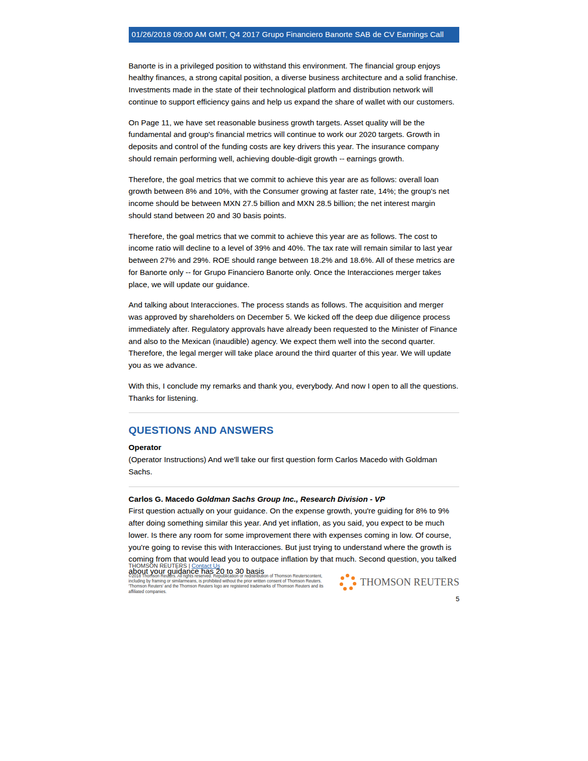01/26/2018 09:00 AM GMT, Q4 2017 Grupo Financiero Banorte SAB de CV Earnings Call
Banorte is in a privileged position to withstand this environment. The financial group enjoys healthy finances, a strong capital position, a diverse business architecture and a solid franchise. Investments made in the state of their technological platform and distribution network will continue to support efficiency gains and help us expand the share of wallet with our customers.
On Page 11, we have set reasonable business growth targets. Asset quality will be the fundamental and group's financial metrics will continue to work our 2020 targets. Growth in deposits and control of the funding costs are key drivers this year. The insurance company should remain performing well, achieving double-digit growth -- earnings growth.
Therefore, the goal metrics that we commit to achieve this year are as follows: overall loan growth between 8% and 10%, with the Consumer growing at faster rate, 14%; the group's net income should be between MXN 27.5 billion and MXN 28.5 billion; the net interest margin should stand between 20 and 30 basis points.
Therefore, the goal metrics that we commit to achieve this year are as follows. The cost to income ratio will decline to a level of 39% and 40%. The tax rate will remain similar to last year between 27% and 29%. ROE should range between 18.2% and 18.6%. All of these metrics are for Banorte only -- for Grupo Financiero Banorte only. Once the Interacciones merger takes place, we will update our guidance.
And talking about Interacciones. The process stands as follows. The acquisition and merger was approved by shareholders on December 5. We kicked off the deep due diligence process immediately after. Regulatory approvals have already been requested to the Minister of Finance and also to the Mexican (inaudible) agency. We expect them well into the second quarter. Therefore, the legal merger will take place around the third quarter of this year. We will update you as we advance.
With this, I conclude my remarks and thank you, everybody. And now I open to all the questions. Thanks for listening.
QUESTIONS AND ANSWERS
Operator
(Operator Instructions) And we'll take our first question form Carlos Macedo with Goldman Sachs.
Carlos G. Macedo Goldman Sachs Group Inc., Research Division - VP
First question actually on your guidance. On the expense growth, you're guiding for 8% to 9% after doing something similar this year. And yet inflation, as you said, you expect to be much lower. Is there any room for some improvement there with expenses coming in low. Of course, you're going to revise this with Interacciones. But just trying to understand where the growth is coming from that would lead you to outpace inflation by that much. Second question, you talked about your guidance has 20 to 30 basis
THOMSON REUTERS | Contact Us
©2018 Thomson Reuters. All rights reserved. Republication or redistribution of Thomson Reuterscontent, including by framing or similarmeans, is prohibited without the prior written consent of Thomson Reuters. 'Thomson Reuters' and the Thomson Reuters logo are registered trademarks of Thomson Reuters and its affiliated companies.
THOMSON REUTERS
5